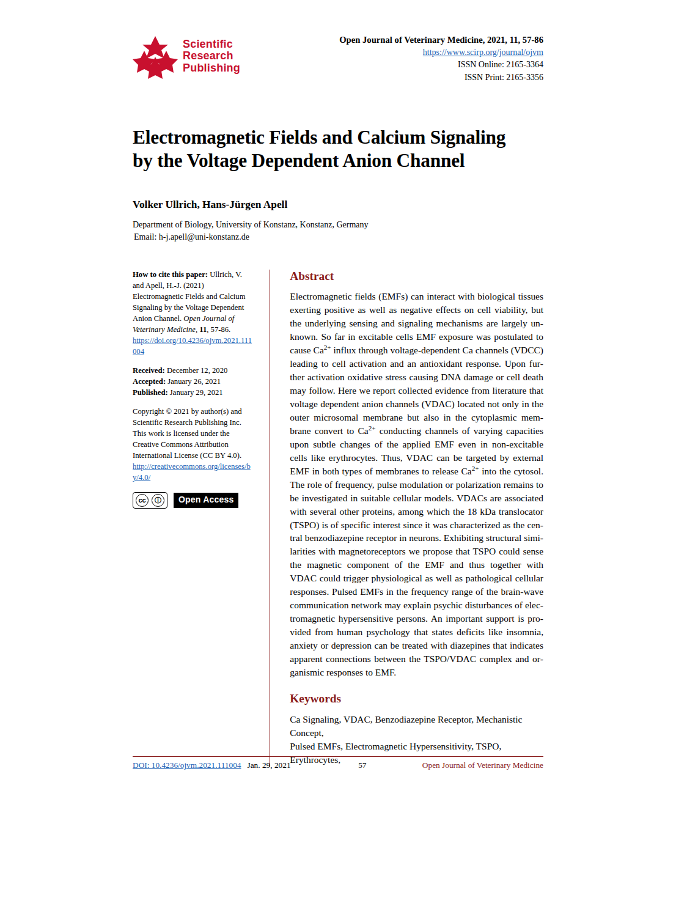Scientific
Research
Publishing
Open Journal of Veterinary Medicine, 2021, 11, 57-86
https://www.scirp.org/journal/ojvm
ISSN Online: 2165-3364
ISSN Print: 2165-3356
Electromagnetic Fields and Calcium Signaling
by the Voltage Dependent Anion Channel
Volker Ullrich, Hans-Jürgen Apell
Department of Biology, University of Konstanz, Konstanz, Germany
Email: h-j.apell@uni-konstanz.de
How to cite this paper: Ullrich, V. and Apell, H.-J. (2021) Electromagnetic Fields and Calcium Signaling by the Voltage Dependent Anion Channel. Open Journal of Veterinary Medicine, 11, 57-86.
https://doi.org/10.4236/ojvm.2021.111004
Received: December 12, 2020
Accepted: January 26, 2021
Published: January 29, 2021
Copyright © 2021 by author(s) and
Scientific Research Publishing Inc.
This work is licensed under the Creative Commons Attribution International License (CC BY 4.0).
http://creativecommons.org/licenses/by/4.0/
cc ⓘ Open Access
Abstract
Electromagnetic fields (EMFs) can interact with biological tissues exerting positive as well as negative effects on cell viability, but the underlying sensing and signaling mechanisms are largely unknown. So far in excitable cells EMF exposure was postulated to cause Ca2+ influx through voltage-dependent Ca channels (VDCC) leading to cell activation and an antioxidant response. Upon further activation oxidative stress causing DNA damage or cell death may follow. Here we report collected evidence from literature that voltage dependent anion channels (VDAC) located not only in the outer microsomal membrane but also in the cytoplasmic membrane convert to Ca2+ conducting channels of varying capacities upon subtle changes of the applied EMF even in non-excitable cells like erythrocytes. Thus, VDAC can be targeted by external EMF in both types of membranes to release Ca2+ into the cytosol. The role of frequency, pulse modulation or polarization remains to be investigated in suitable cellular models. VDACs are associated with several other proteins, among which the 18 kDa translocator (TSPO) is of specific interest since it was characterized as the central benzodiazepine receptor in neurons. Exhibiting structural similarities with magnetoreceptors we propose that TSPO could sense the magnetic component of the EMF and thus together with VDAC could trigger physiological as well as pathological cellular responses. Pulsed EMFs in the frequency range of the brain-wave communication network may explain psychic disturbances of electromagnetic hypersensitive persons. An important support is provided from human psychology that states deficits like insomnia, anxiety or depression can be treated with diazepines that indicates apparent connections between the TSPO/VDAC complex and organismic responses to EMF.
Keywords
Ca Signaling, VDAC, Benzodiazepine Receptor, Mechanistic Concept,
Pulsed EMFs, Electromagnetic Hypersensitivity, TSPO, Erythrocytes,
DOI: 10.4236/ojvm.2021.111004 Jan. 29, 2021
57
Open Journal of Veterinary Medicine